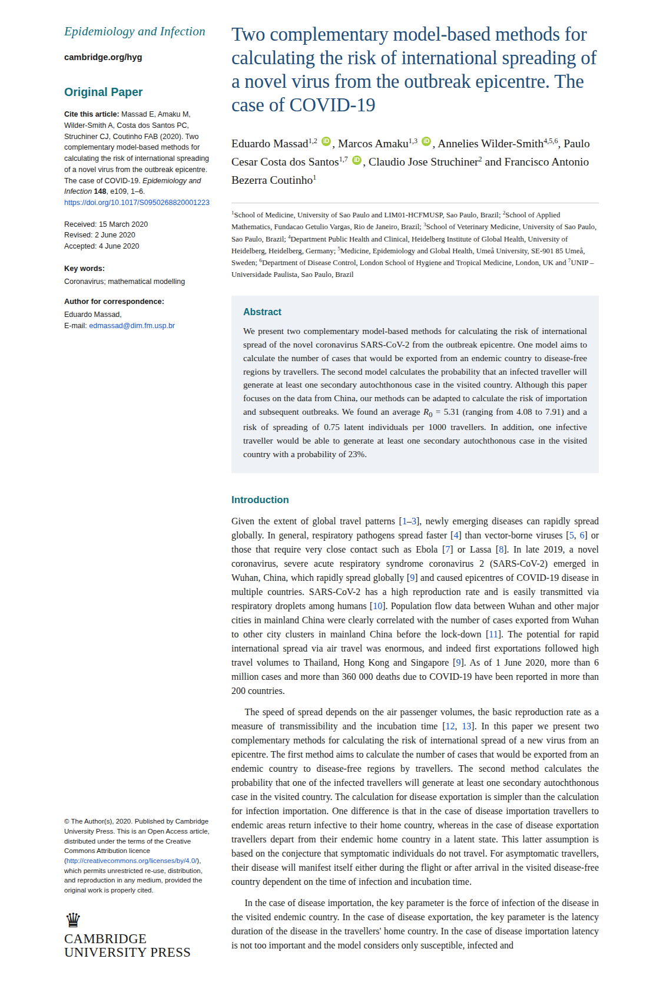Epidemiology and Infection
cambridge.org/hyg
Original Paper
Cite this article: Massad E, Amaku M, Wilder-Smith A, Costa dos Santos PC, Struchiner CJ, Coutinho FAB (2020). Two complementary model-based methods for calculating the risk of international spreading of a novel virus from the outbreak epicentre. The case of COVID-19. Epidemiology and Infection 148, e109, 1–6. https://doi.org/10.1017/S0950268820001223
Received: 15 March 2020
Revised: 2 June 2020
Accepted: 4 June 2020
Key words:
Coronavirus; mathematical modelling
Author for correspondence:
Eduardo Massad,
E-mail: edmassad@dim.fm.usp.br
© The Author(s), 2020. Published by Cambridge University Press. This is an Open Access article, distributed under the terms of the Creative Commons Attribution licence (http://creativecommons.org/licenses/by/4.0/), which permits unrestricted re-use, distribution, and reproduction in any medium, provided the original work is properly cited.
♛ CAMBRIDGE UNIVERSITY PRESS
Two complementary model-based methods for calculating the risk of international spreading of a novel virus from the outbreak epicentre. The case of COVID-19
Eduardo Massad1,2 , Marcos Amaku1,3 , Annelies Wilder-Smith4,5,6, Paulo Cesar Costa dos Santos1,7 , Claudio Jose Struchiner2 and Francisco Antonio Bezerra Coutinho1
1School of Medicine, University of Sao Paulo and LIM01-HCFMUSP, Sao Paulo, Brazil; 2School of Applied Mathematics, Fundacao Getulio Vargas, Rio de Janeiro, Brazil; 3School of Veterinary Medicine, University of Sao Paulo, Sao Paulo, Brazil; 4Department Public Health and Clinical, Heidelberg Institute of Global Health, University of Heidelberg, Heidelberg, Germany; 5Medicine, Epidemiology and Global Health, Umeå University, SE-901 85 Umeå, Sweden; 6Department of Disease Control, London School of Hygiene and Tropical Medicine, London, UK and 7UNIP – Universidade Paulista, Sao Paulo, Brazil
Abstract
We present two complementary model-based methods for calculating the risk of international spread of the novel coronavirus SARS-CoV-2 from the outbreak epicentre. One model aims to calculate the number of cases that would be exported from an endemic country to disease-free regions by travellers. The second model calculates the probability that an infected traveller will generate at least one secondary autochthonous case in the visited country. Although this paper focuses on the data from China, our methods can be adapted to calculate the risk of importation and subsequent outbreaks. We found an average R0 = 5.31 (ranging from 4.08 to 7.91) and a risk of spreading of 0.75 latent individuals per 1000 travellers. In addition, one infective traveller would be able to generate at least one secondary autochthonous case in the visited country with a probability of 23%.
Introduction
Given the extent of global travel patterns [1–3], newly emerging diseases can rapidly spread globally. In general, respiratory pathogens spread faster [4] than vector-borne viruses [5, 6] or those that require very close contact such as Ebola [7] or Lassa [8]. In late 2019, a novel coronavirus, severe acute respiratory syndrome coronavirus 2 (SARS-CoV-2) emerged in Wuhan, China, which rapidly spread globally [9] and caused epicentres of COVID-19 disease in multiple countries. SARS-CoV-2 has a high reproduction rate and is easily transmitted via respiratory droplets among humans [10]. Population flow data between Wuhan and other major cities in mainland China were clearly correlated with the number of cases exported from Wuhan to other city clusters in mainland China before the lock-down [11]. The potential for rapid international spread via air travel was enormous, and indeed first exportations followed high travel volumes to Thailand, Hong Kong and Singapore [9]. As of 1 June 2020, more than 6 million cases and more than 360 000 deaths due to COVID-19 have been reported in more than 200 countries.
The speed of spread depends on the air passenger volumes, the basic reproduction rate as a measure of transmissibility and the incubation time [12, 13]. In this paper we present two complementary methods for calculating the risk of international spread of a new virus from an epicentre. The first method aims to calculate the number of cases that would be exported from an endemic country to disease-free regions by travellers. The second method calculates the probability that one of the infected travellers will generate at least one secondary autochthonous case in the visited country. The calculation for disease exportation is simpler than the calculation for infection importation. One difference is that in the case of disease importation travellers to endemic areas return infective to their home country, whereas in the case of disease exportation travellers depart from their endemic home country in a latent state. This latter assumption is based on the conjecture that symptomatic individuals do not travel. For asymptomatic travellers, their disease will manifest itself either during the flight or after arrival in the visited disease-free country dependent on the time of infection and incubation time.
In the case of disease importation, the key parameter is the force of infection of the disease in the visited endemic country. In the case of disease exportation, the key parameter is the latency duration of the disease in the travellers' home country. In the case of disease importation latency is not too important and the model considers only susceptible, infected and